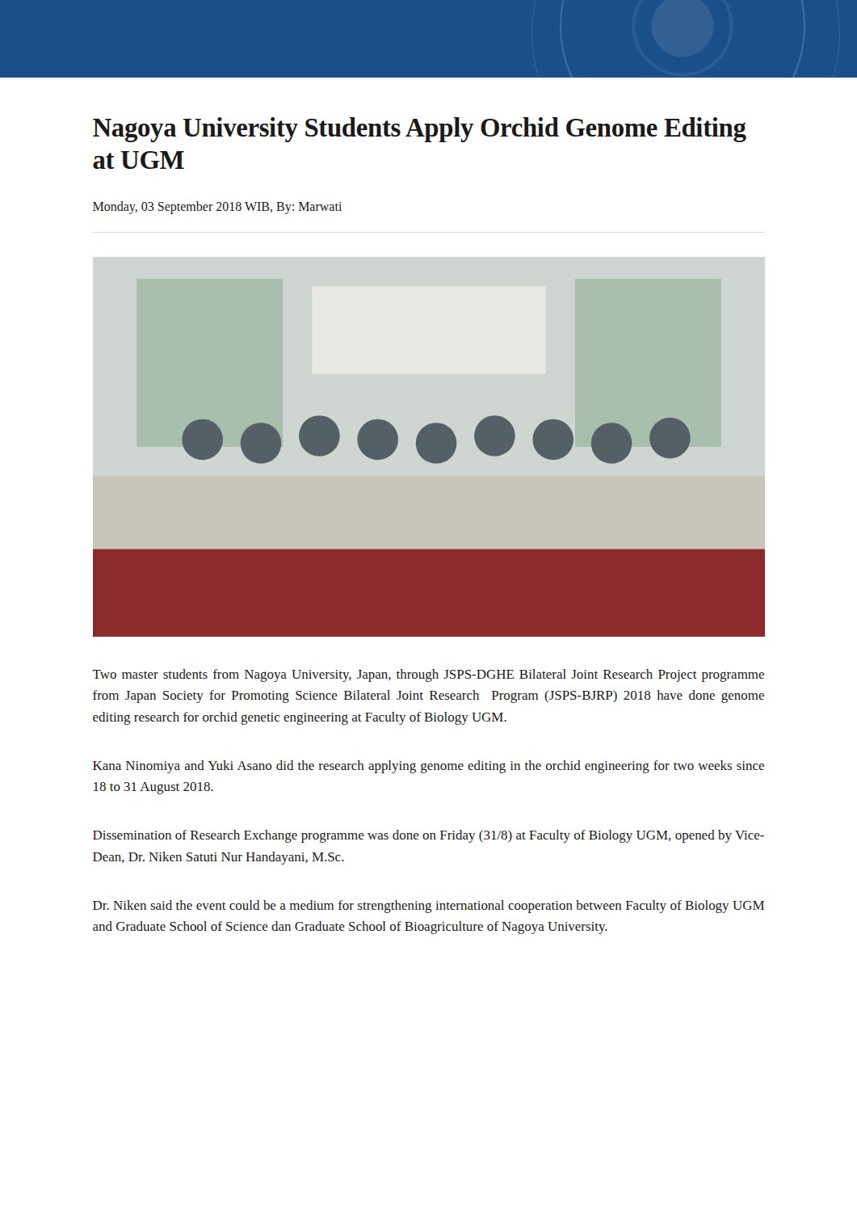Nagoya University Students Apply Orchid Genome Editing at UGM
Monday, 03 September 2018 WIB, By: Marwati
Two master students from Nagoya University, Japan, through JSPS-DGHE Bilateral Joint Research Project programme from Japan Society for Promoting Science Bilateral Joint Research Program (JSPS-BJRP) 2018 have done genome editing research for orchid genetic engineering at Faculty of Biology UGM.
Kana Ninomiya and Yuki Asano did the research applying genome editing in the orchid engineering for two weeks since 18 to 31 August 2018.
Dissemination of Research Exchange programme was done on Friday (31/8) at Faculty of Biology UGM, opened by Vice-Dean, Dr. Niken Satuti Nur Handayani, M.Sc.
Dr. Niken said the event could be a medium for strengthening international cooperation between Faculty of Biology UGM and Graduate School of Science dan Graduate School of Bioagriculture of Nagoya University.